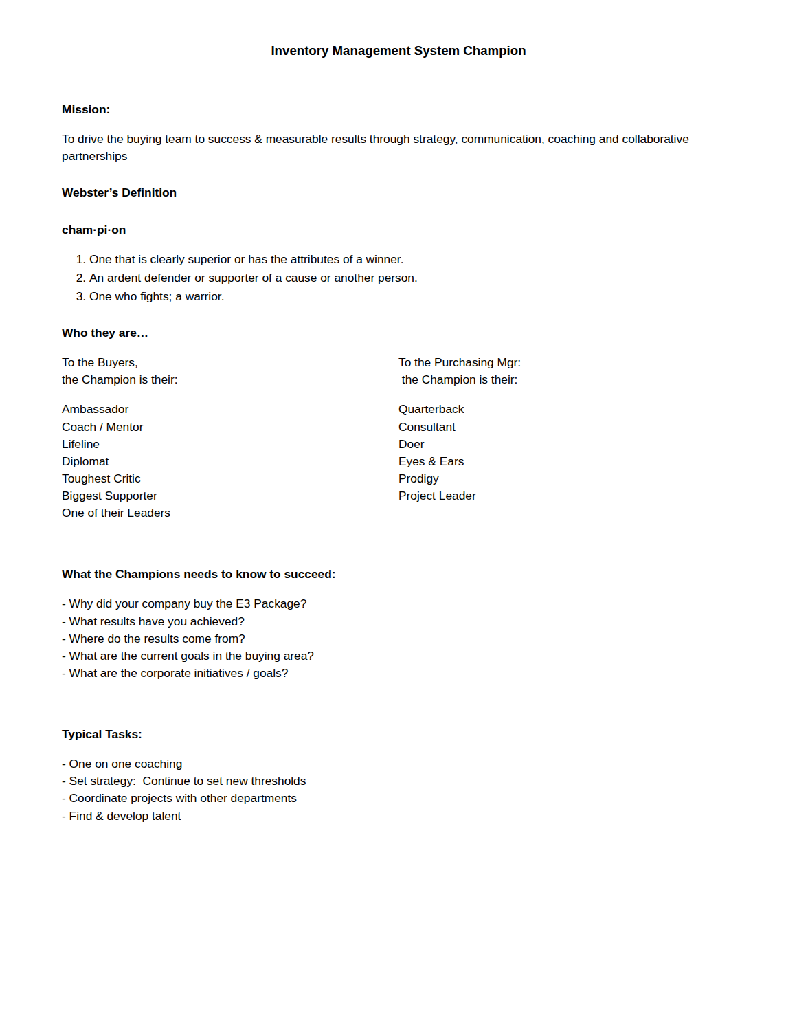Inventory Management System Champion
Mission:
To drive the buying team to success & measurable results through strategy, communication, coaching and collaborative partnerships
Webster’s Definition
cham·pi·on
One that is clearly superior or has the attributes of a winner.
An ardent defender or supporter of a cause or another person.
One who fights; a warrior.
Who they are…
To the Buyers,
the Champion is their:
To the Purchasing Mgr:
the Champion is their:
Ambassador
Coach / Mentor
Lifeline
Diplomat
Toughest Critic
Biggest Supporter
One of their Leaders
Quarterback
Consultant
Doer
Eyes & Ears
Prodigy
Project Leader
What the Champions needs to know to succeed:
- Why did your company buy the E3 Package?
- What results have you achieved?
- Where do the results come from?
- What are the current goals in the buying area?
- What are the corporate initiatives / goals?
Typical Tasks:
- One on one coaching
- Set strategy: Continue to set new thresholds
- Coordinate projects with other departments
- Find & develop talent